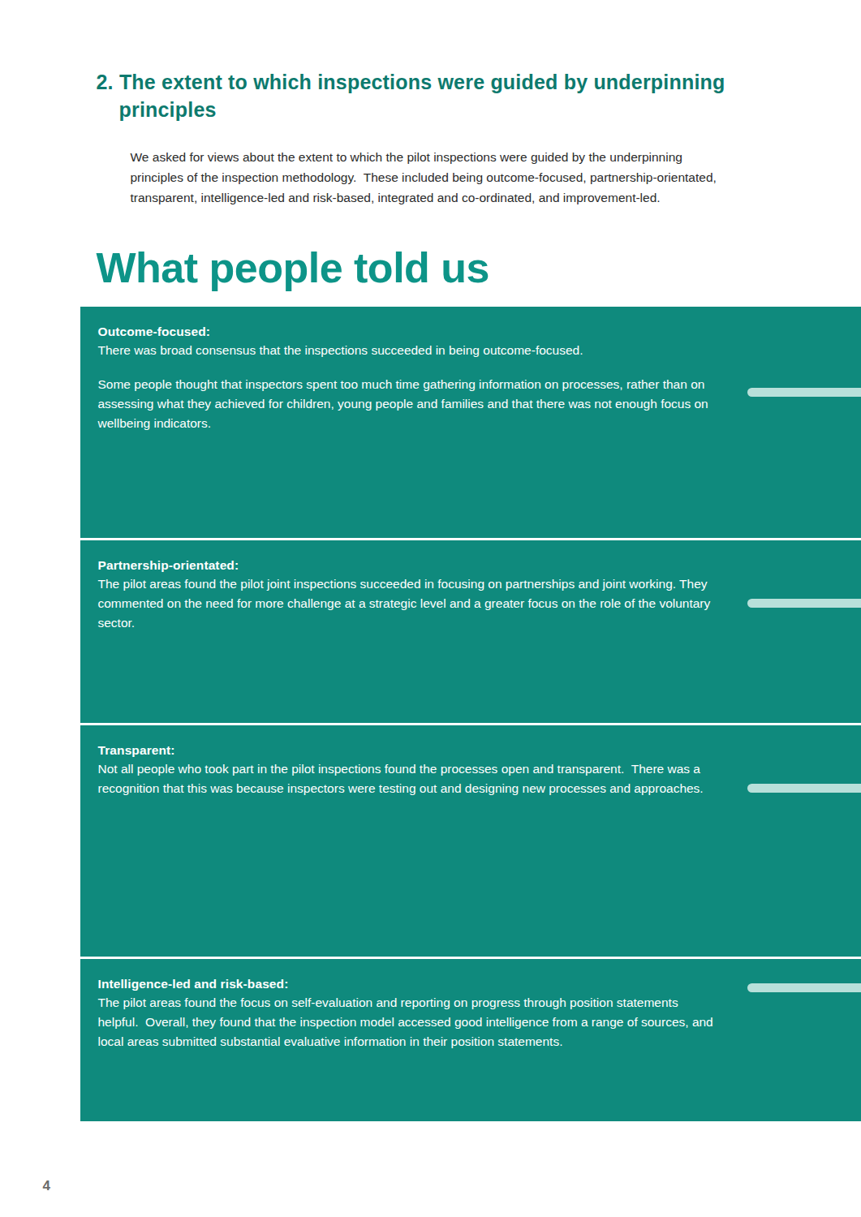2. The extent to which inspections were guided by underpinning principles
We asked for views about the extent to which the pilot inspections were guided by the underpinning principles of the inspection methodology. These included being outcome-focused, partnership-orientated, transparent, intelligence-led and risk-based, integrated and co-ordinated, and improvement-led.
What people told us
Outcome-focused:
There was broad consensus that the inspections succeeded in being outcome-focused.
Some people thought that inspectors spent too much time gathering information on processes, rather than on assessing what they achieved for children, young people and families and that there was not enough focus on wellbeing indicators.
Partnership-orientated:
The pilot areas found the pilot joint inspections succeeded in focusing on partnerships and joint working. They commented on the need for more challenge at a strategic level and a greater focus on the role of the voluntary sector.
Transparent:
Not all people who took part in the pilot inspections found the processes open and transparent. There was a recognition that this was because inspectors were testing out and designing new processes and approaches.
Intelligence-led and risk-based:
The pilot areas found the focus on self-evaluation and reporting on progress through position statements helpful. Overall, they found that the inspection model accessed good intelligence from a range of sources, and local areas submitted substantial evaluative information in their position statements.
4